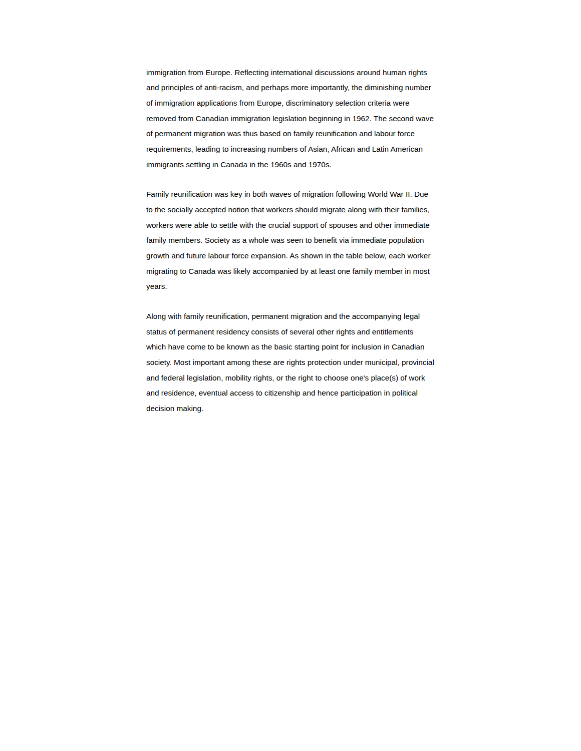immigration from Europe. Reflecting international discussions around human rights and principles of anti-racism, and perhaps more importantly, the diminishing number of immigration applications from Europe, discriminatory selection criteria were removed from Canadian immigration legislation beginning in 1962. The second wave of permanent migration was thus based on family reunification and labour force requirements, leading to increasing numbers of Asian, African and Latin American immigrants settling in Canada in the 1960s and 1970s.
Family reunification was key in both waves of migration following World War II. Due to the socially accepted notion that workers should migrate along with their families, workers were able to settle with the crucial support of spouses and other immediate family members. Society as a whole was seen to benefit via immediate population growth and future labour force expansion. As shown in the table below, each worker migrating to Canada was likely accompanied by at least one family member in most years.
Along with family reunification, permanent migration and the accompanying legal status of permanent residency consists of several other rights and entitlements which have come to be known as the basic starting point for inclusion in Canadian society. Most important among these are rights protection under municipal, provincial and federal legislation, mobility rights, or the right to choose one's place(s) of work and residence, eventual access to citizenship and hence participation in political decision making.